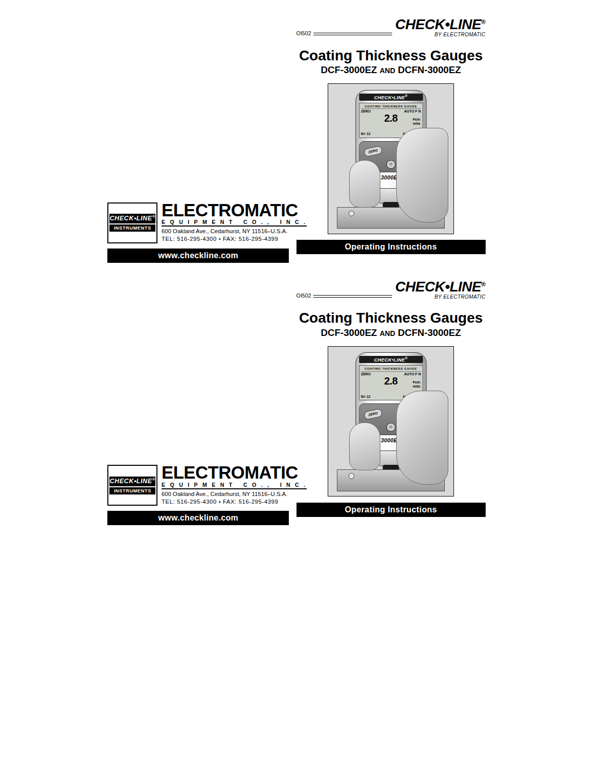CHECK•LINE®
INSTRUMENTS
ELECTROMATIC
E Q U I P M E N T C O . , I N C .
600 Oakland Ave., Cedarhurst, NY 11516–U.S.A.
TEL: 516-295-4300 • FAX: 516-295-4399
www.checkline.com
OI502
CHECK•LINE®
BY ELECTROMATIC
Coating Thickness Gauges
DCF-3000EZ AND DCFN-3000EZ
CHECK•LINE®
COATING THICKNESS GAUGE
ZERO AUTO F N
2.8
Fe/n
mils
N= 12 x̄= 2.8 mils
ZERO
STATS
⏻
3000EZ
Operating Instructions
CHECK•LINE®
INSTRUMENTS
ELECTROMATIC
E Q U I P M E N T C O . , I N C .
600 Oakland Ave., Cedarhurst, NY 11516–U.S.A.
TEL: 516-295-4300 • FAX: 516-295-4399
www.checkline.com
OI502
CHECK•LINE®
BY ELECTROMATIC
Coating Thickness Gauges
DCF-3000EZ AND DCFN-3000EZ
CHECK•LINE®
COATING THICKNESS GAUGE
ZERO AUTO F N
2.8
Fe/n
mils
N= 12 x̄= 2.8 mils
ZERO
STATS
⏻
3000EZ
Operating Instructions